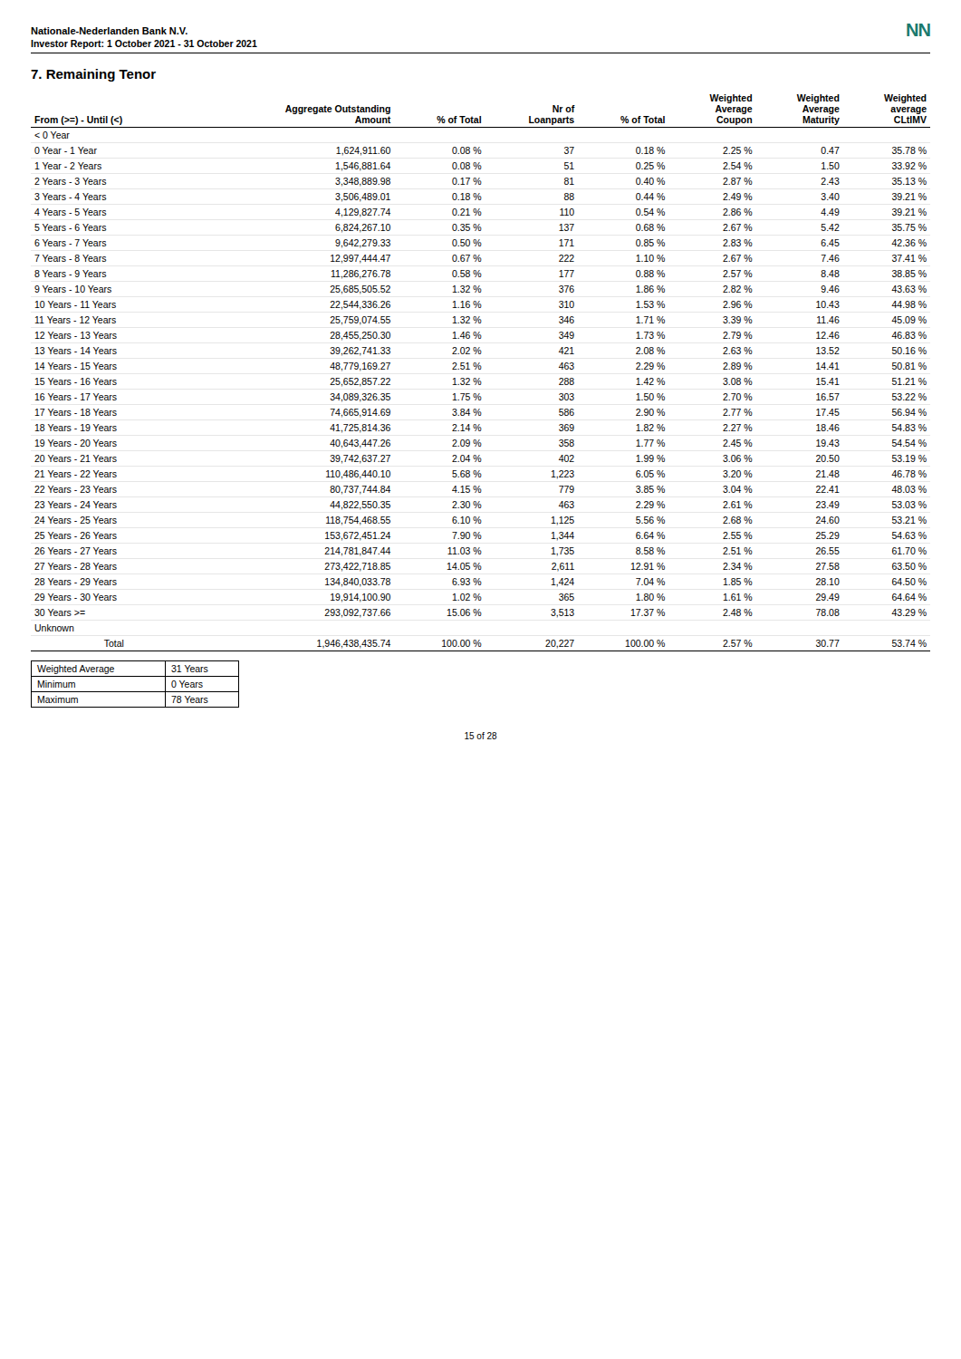NN
Nationale-Nederlanden Bank N.V.
Investor Report: 1 October 2021 - 31 October 2021
7. Remaining Tenor
| From (>=) - Until (<) | Aggregate Outstanding Amount | % of Total | Nr of Loanparts | % of Total | Weighted Average Coupon | Weighted Average Maturity | Weighted average CLtIMV |
| --- | --- | --- | --- | --- | --- | --- | --- |
| < 0 Year | | | | | | | |
| 0 Year - 1 Year | 1,624,911.60 | 0.08 % | 37 | 0.18 % | 2.25 % | 0.47 | 35.78 % |
| 1 Year - 2 Years | 1,546,881.64 | 0.08 % | 51 | 0.25 % | 2.54 % | 1.50 | 33.92 % |
| 2 Years - 3 Years | 3,348,889.98 | 0.17 % | 81 | 0.40 % | 2.87 % | 2.43 | 35.13 % |
| 3 Years - 4 Years | 3,506,489.01 | 0.18 % | 88 | 0.44 % | 2.49 % | 3.40 | 39.21 % |
| 4 Years - 5 Years | 4,129,827.74 | 0.21 % | 110 | 0.54 % | 2.86 % | 4.49 | 39.21 % |
| 5 Years - 6 Years | 6,824,267.10 | 0.35 % | 137 | 0.68 % | 2.67 % | 5.42 | 35.75 % |
| 6 Years - 7 Years | 9,642,279.33 | 0.50 % | 171 | 0.85 % | 2.83 % | 6.45 | 42.36 % |
| 7 Years - 8 Years | 12,997,444.47 | 0.67 % | 222 | 1.10 % | 2.67 % | 7.46 | 37.41 % |
| 8 Years - 9 Years | 11,286,276.78 | 0.58 % | 177 | 0.88 % | 2.57 % | 8.48 | 38.85 % |
| 9 Years - 10 Years | 25,685,505.52 | 1.32 % | 376 | 1.86 % | 2.82 % | 9.46 | 43.63 % |
| 10 Years - 11 Years | 22,544,336.26 | 1.16 % | 310 | 1.53 % | 2.96 % | 10.43 | 44.98 % |
| 11 Years - 12 Years | 25,759,074.55 | 1.32 % | 346 | 1.71 % | 3.39 % | 11.46 | 45.09 % |
| 12 Years - 13 Years | 28,455,250.30 | 1.46 % | 349 | 1.73 % | 2.79 % | 12.46 | 46.83 % |
| 13 Years - 14 Years | 39,262,741.33 | 2.02 % | 421 | 2.08 % | 2.63 % | 13.52 | 50.16 % |
| 14 Years - 15 Years | 48,779,169.27 | 2.51 % | 463 | 2.29 % | 2.89 % | 14.41 | 50.81 % |
| 15 Years - 16 Years | 25,652,857.22 | 1.32 % | 288 | 1.42 % | 3.08 % | 15.41 | 51.21 % |
| 16 Years - 17 Years | 34,089,326.35 | 1.75 % | 303 | 1.50 % | 2.70 % | 16.57 | 53.22 % |
| 17 Years - 18 Years | 74,665,914.69 | 3.84 % | 586 | 2.90 % | 2.77 % | 17.45 | 56.94 % |
| 18 Years - 19 Years | 41,725,814.36 | 2.14 % | 369 | 1.82 % | 2.27 % | 18.46 | 54.83 % |
| 19 Years - 20 Years | 40,643,447.26 | 2.09 % | 358 | 1.77 % | 2.45 % | 19.43 | 54.54 % |
| 20 Years - 21 Years | 39,742,637.27 | 2.04 % | 402 | 1.99 % | 3.06 % | 20.50 | 53.19 % |
| 21 Years - 22 Years | 110,486,440.10 | 5.68 % | 1,223 | 6.05 % | 3.20 % | 21.48 | 46.78 % |
| 22 Years - 23 Years | 80,737,744.84 | 4.15 % | 779 | 3.85 % | 3.04 % | 22.41 | 48.03 % |
| 23 Years - 24 Years | 44,822,550.35 | 2.30 % | 463 | 2.29 % | 2.61 % | 23.49 | 53.03 % |
| 24 Years - 25 Years | 118,754,468.55 | 6.10 % | 1,125 | 5.56 % | 2.68 % | 24.60 | 53.21 % |
| 25 Years - 26 Years | 153,672,451.24 | 7.90 % | 1,344 | 6.64 % | 2.55 % | 25.29 | 54.63 % |
| 26 Years - 27 Years | 214,781,847.44 | 11.03 % | 1,735 | 8.58 % | 2.51 % | 26.55 | 61.70 % |
| 27 Years - 28 Years | 273,422,718.85 | 14.05 % | 2,611 | 12.91 % | 2.34 % | 27.58 | 63.50 % |
| 28 Years - 29 Years | 134,840,033.78 | 6.93 % | 1,424 | 7.04 % | 1.85 % | 28.10 | 64.50 % |
| 29 Years - 30 Years | 19,914,100.90 | 1.02 % | 365 | 1.80 % | 1.61 % | 29.49 | 64.64 % |
| 30 Years >= | 293,092,737.66 | 15.06 % | 3,513 | 17.37 % | 2.48 % | 78.08 | 43.29 % |
| Unknown | | | | | | | |
| Total | 1,946,438,435.74 | 100.00 % | 20,227 | 100.00 % | 2.57 % | 30.77 | 53.74 % |
| Weighted Average | 31 Years |
| Minimum | 0 Years |
| Maximum | 78 Years |
15 of 28